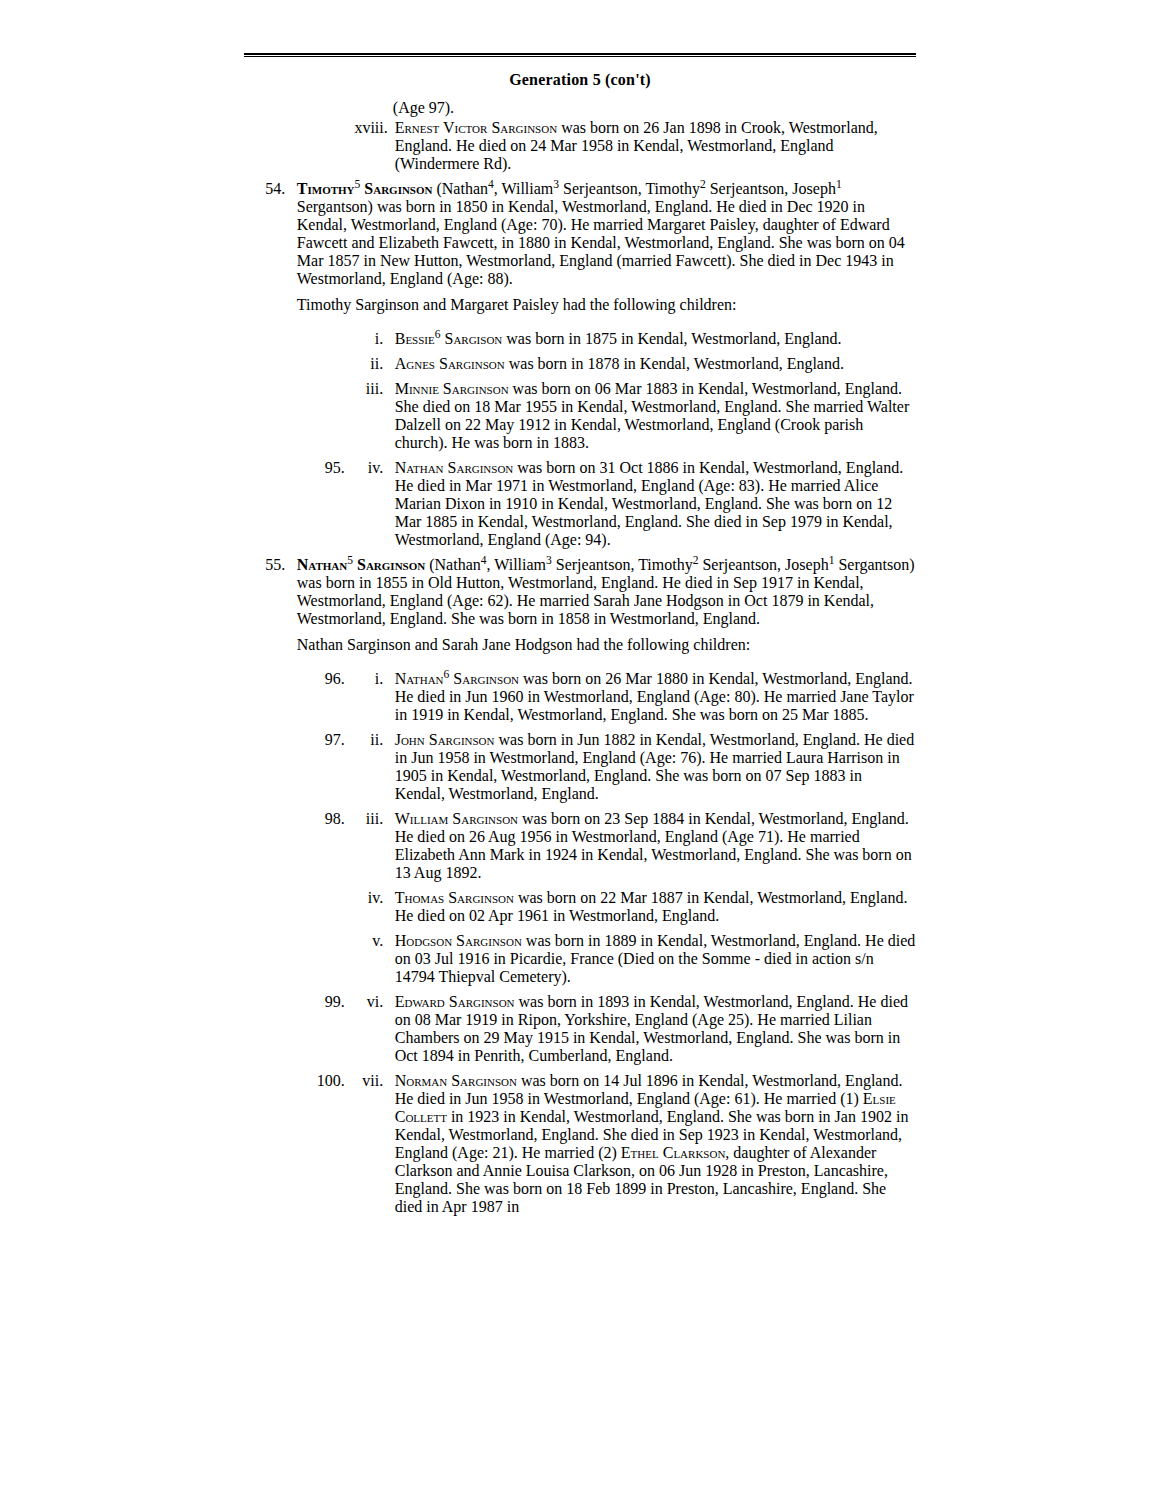Generation 5 (con't)
(Age 97).
xviii.
Ernest Victor Sarginson was born on 26 Jan 1898 in Crook, Westmorland, England. He died on 24 Mar 1958 in Kendal, Westmorland, England (Windermere Rd).
54.
Timothy5 Sarginson (Nathan4, William3 Serjeantson, Timothy2 Serjeantson, Joseph1 Sergantson) was born in 1850 in Kendal, Westmorland, England. He died in Dec 1920 in Kendal, Westmorland, England (Age: 70). He married Margaret Paisley, daughter of Edward Fawcett and Elizabeth Fawcett, in 1880 in Kendal, Westmorland, England. She was born on 04 Mar 1857 in New Hutton, Westmorland, England (married Fawcett). She died in Dec 1943 in Westmorland, England (Age: 88).
Timothy Sarginson and Margaret Paisley had the following children:
i.
Bessie6 Sargison was born in 1875 in Kendal, Westmorland, England.
ii.
Agnes Sarginson was born in 1878 in Kendal, Westmorland, England.
iii.
Minnie Sarginson was born on 06 Mar 1883 in Kendal, Westmorland, England. She died on 18 Mar 1955 in Kendal, Westmorland, England. She married Walter Dalzell on 22 May 1912 in Kendal, Westmorland, England (Crook parish church). He was born in 1883.
95.
iv.
Nathan Sarginson was born on 31 Oct 1886 in Kendal, Westmorland, England. He died in Mar 1971 in Westmorland, England (Age: 83). He married Alice Marian Dixon in 1910 in Kendal, Westmorland, England. She was born on 12 Mar 1885 in Kendal, Westmorland, England. She died in Sep 1979 in Kendal, Westmorland, England (Age: 94).
55.
Nathan5 Sarginson (Nathan4, William3 Serjeantson, Timothy2 Serjeantson, Joseph1 Sergantson) was born in 1855 in Old Hutton, Westmorland, England. He died in Sep 1917 in Kendal, Westmorland, England (Age: 62). He married Sarah Jane Hodgson in Oct 1879 in Kendal, Westmorland, England. She was born in 1858 in Westmorland, England.
Nathan Sarginson and Sarah Jane Hodgson had the following children:
96.
i.
Nathan6 Sarginson was born on 26 Mar 1880 in Kendal, Westmorland, England. He died in Jun 1960 in Westmorland, England (Age: 80). He married Jane Taylor in 1919 in Kendal, Westmorland, England. She was born on 25 Mar 1885.
97.
ii.
John Sarginson was born in Jun 1882 in Kendal, Westmorland, England. He died in Jun 1958 in Westmorland, England (Age: 76). He married Laura Harrison in 1905 in Kendal, Westmorland, England. She was born on 07 Sep 1883 in Kendal, Westmorland, England.
98.
iii.
William Sarginson was born on 23 Sep 1884 in Kendal, Westmorland, England. He died on 26 Aug 1956 in Westmorland, England (Age 71). He married Elizabeth Ann Mark in 1924 in Kendal, Westmorland, England. She was born on 13 Aug 1892.
iv.
Thomas Sarginson was born on 22 Mar 1887 in Kendal, Westmorland, England. He died on 02 Apr 1961 in Westmorland, England.
v.
Hodgson Sarginson was born in 1889 in Kendal, Westmorland, England. He died on 03 Jul 1916 in Picardie, France (Died on the Somme - died in action s/n 14794 Thiepval Cemetery).
99.
vi.
Edward Sarginson was born in 1893 in Kendal, Westmorland, England. He died on 08 Mar 1919 in Ripon, Yorkshire, England (Age 25). He married Lilian Chambers on 29 May 1915 in Kendal, Westmorland, England. She was born in Oct 1894 in Penrith, Cumberland, England.
100.
vii.
Norman Sarginson was born on 14 Jul 1896 in Kendal, Westmorland, England. He died in Jun 1958 in Westmorland, England (Age: 61). He married (1) Elsie Collett in 1923 in Kendal, Westmorland, England. She was born in Jan 1902 in Kendal, Westmorland, England. She died in Sep 1923 in Kendal, Westmorland, England (Age: 21). He married (2) Ethel Clarkson, daughter of Alexander Clarkson and Annie Louisa Clarkson, on 06 Jun 1928 in Preston, Lancashire, England. She was born on 18 Feb 1899 in Preston, Lancashire, England. She died in Apr 1987 in